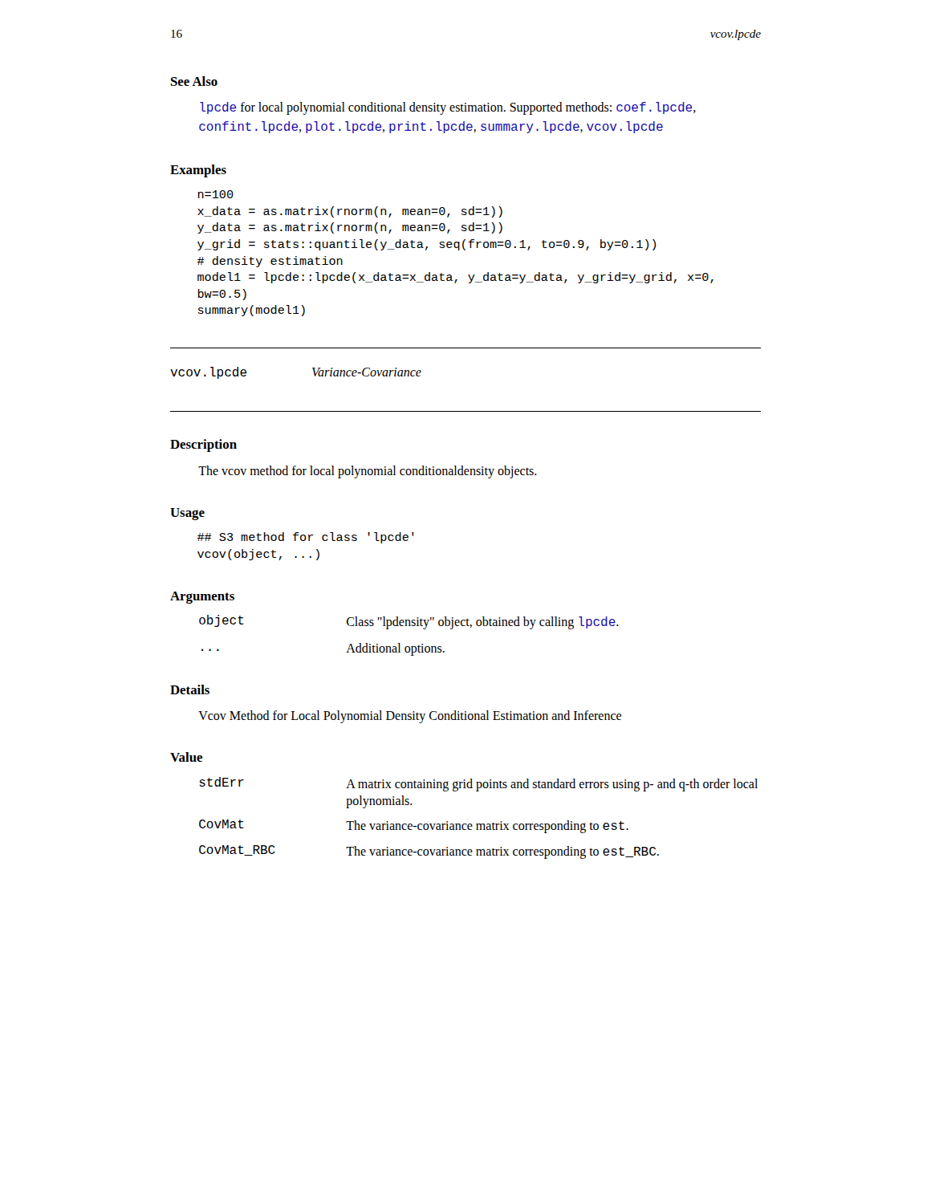16 vcov.lpcde
See Also
lpcde for local polynomial conditional density estimation. Supported methods: coef.lpcde, confint.lpcde, plot.lpcde, print.lpcde, summary.lpcde, vcov.lpcde
Examples
n=100
x_data = as.matrix(rnorm(n, mean=0, sd=1))
y_data = as.matrix(rnorm(n, mean=0, sd=1))
y_grid = stats::quantile(y_data, seq(from=0.1, to=0.9, by=0.1))
# density estimation
model1 = lpcde::lpcde(x_data=x_data, y_data=y_data, y_grid=y_grid, x=0, bw=0.5)
summary(model1)
vcov.lpcde Variance-Covariance
Description
The vcov method for local polynomial conditionaldensity objects.
Usage
## S3 method for class 'lpcde'
vcov(object, ...)
Arguments
object
Class "lpdensity" object, obtained by calling lpcde.
...
Additional options.
Details
Vcov Method for Local Polynomial Density Conditional Estimation and Inference
Value
stdErr
A matrix containing grid points and standard errors using p- and q-th order local polynomials.
CovMat
The variance-covariance matrix corresponding to est.
CovMat_RBC
The variance-covariance matrix corresponding to est_RBC.